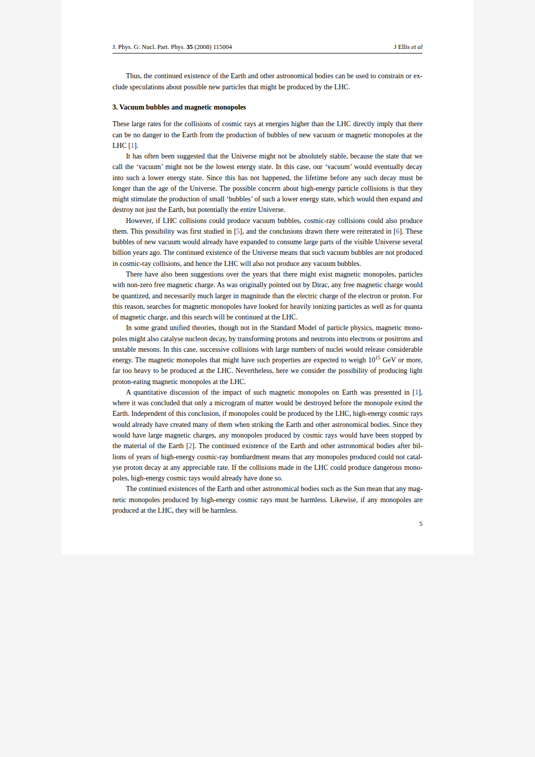J. Phys. G: Nucl. Part. Phys. 35 (2008) 115004
J Ellis et al
Thus, the continued existence of the Earth and other astronomical bodies can be used to constrain or exclude speculations about possible new particles that might be produced by the LHC.
3. Vacuum bubbles and magnetic monopoles
These large rates for the collisions of cosmic rays at energies higher than the LHC directly imply that there can be no danger to the Earth from the production of bubbles of new vacuum or magnetic monopoles at the LHC [1].
It has often been suggested that the Universe might not be absolutely stable, because the state that we call the ‘vacuum’ might not be the lowest energy state. In this case, our ‘vacuum’ would eventually decay into such a lower energy state. Since this has not happened, the lifetime before any such decay must be longer than the age of the Universe. The possible concern about high-energy particle collisions is that they might stimulate the production of small ‘bubbles’ of such a lower energy state, which would then expand and destroy not just the Earth, but potentially the entire Universe.
However, if LHC collisions could produce vacuum bubbles, cosmic-ray collisions could also produce them. This possibility was first studied in [5], and the conclusions drawn there were reiterated in [6]. These bubbles of new vacuum would already have expanded to consume large parts of the visible Universe several billion years ago. The continued existence of the Universe means that such vacuum bubbles are not produced in cosmic-ray collisions, and hence the LHC will also not produce any vacuum bubbles.
There have also been suggestions over the years that there might exist magnetic monopoles, particles with non-zero free magnetic charge. As was originally pointed out by Dirac, any free magnetic charge would be quantized, and necessarily much larger in magnitude than the electric charge of the electron or proton. For this reason, searches for magnetic monopoles have looked for heavily ionizing particles as well as for quanta of magnetic charge, and this search will be continued at the LHC.
In some grand unified theories, though not in the Standard Model of particle physics, magnetic monopoles might also catalyse nucleon decay, by transforming protons and neutrons into electrons or positrons and unstable mesons. In this case, successive collisions with large numbers of nuclei would release considerable energy. The magnetic monopoles that might have such properties are expected to weigh 1015 GeV or more, far too heavy to be produced at the LHC. Nevertheless, here we consider the possibility of producing light proton-eating magnetic monopoles at the LHC.
A quantitative discussion of the impact of such magnetic monopoles on Earth was presented in [1], where it was concluded that only a microgram of matter would be destroyed before the monopole exited the Earth. Independent of this conclusion, if monopoles could be produced by the LHC, high-energy cosmic rays would already have created many of them when striking the Earth and other astronomical bodies. Since they would have large magnetic charges, any monopoles produced by cosmic rays would have been stopped by the material of the Earth [2]. The continued existence of the Earth and other astronomical bodies after billions of years of high-energy cosmic-ray bombardment means that any monopoles produced could not catalyse proton decay at any appreciable rate. If the collisions made in the LHC could produce dangerous monopoles, high-energy cosmic rays would already have done so.
The continued existences of the Earth and other astronomical bodies such as the Sun mean that any magnetic monopoles produced by high-energy cosmic rays must be harmless. Likewise, if any monopoles are produced at the LHC, they will be harmless.
5